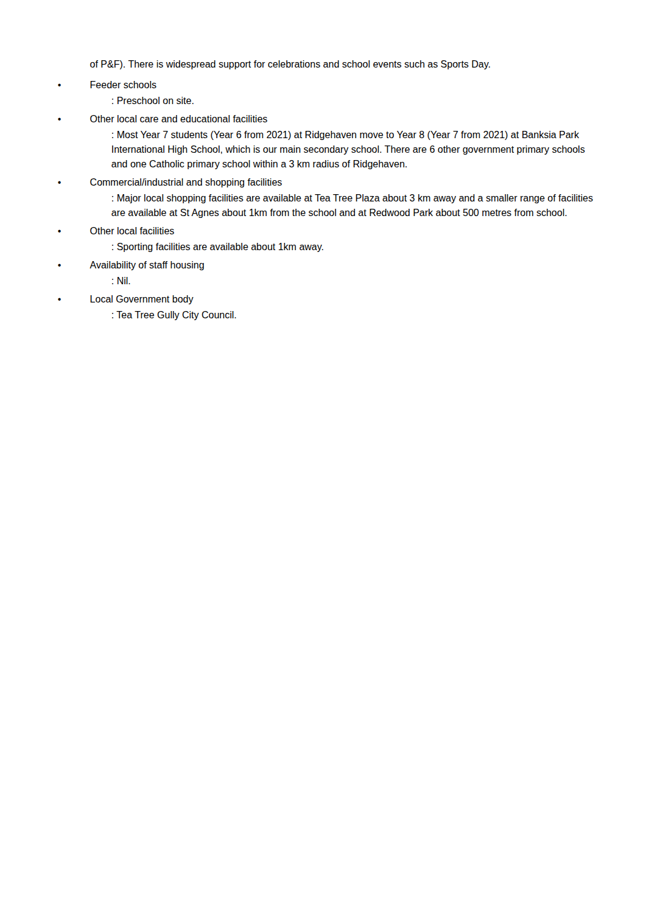of P&F). There is widespread support for celebrations and school events such as Sports Day.
•Feeder schools
: Preschool on site.
•Other local care and educational facilities
: Most Year 7 students (Year 6 from 2021) at Ridgehaven move to Year 8 (Year 7 from 2021) at Banksia Park International High School, which is our main secondary school. There are 6 other government primary schools and one Catholic primary school within a 3 km radius of Ridgehaven.
•Commercial/industrial and shopping facilities
: Major local shopping facilities are available at Tea Tree Plaza about 3 km away and a smaller range of facilities are available at St Agnes about 1km from the school and at Redwood Park about 500 metres from school.
•Other local facilities
: Sporting facilities are available about 1km away.
•Availability of staff housing
: Nil.
•Local Government body
: Tea Tree Gully City Council.